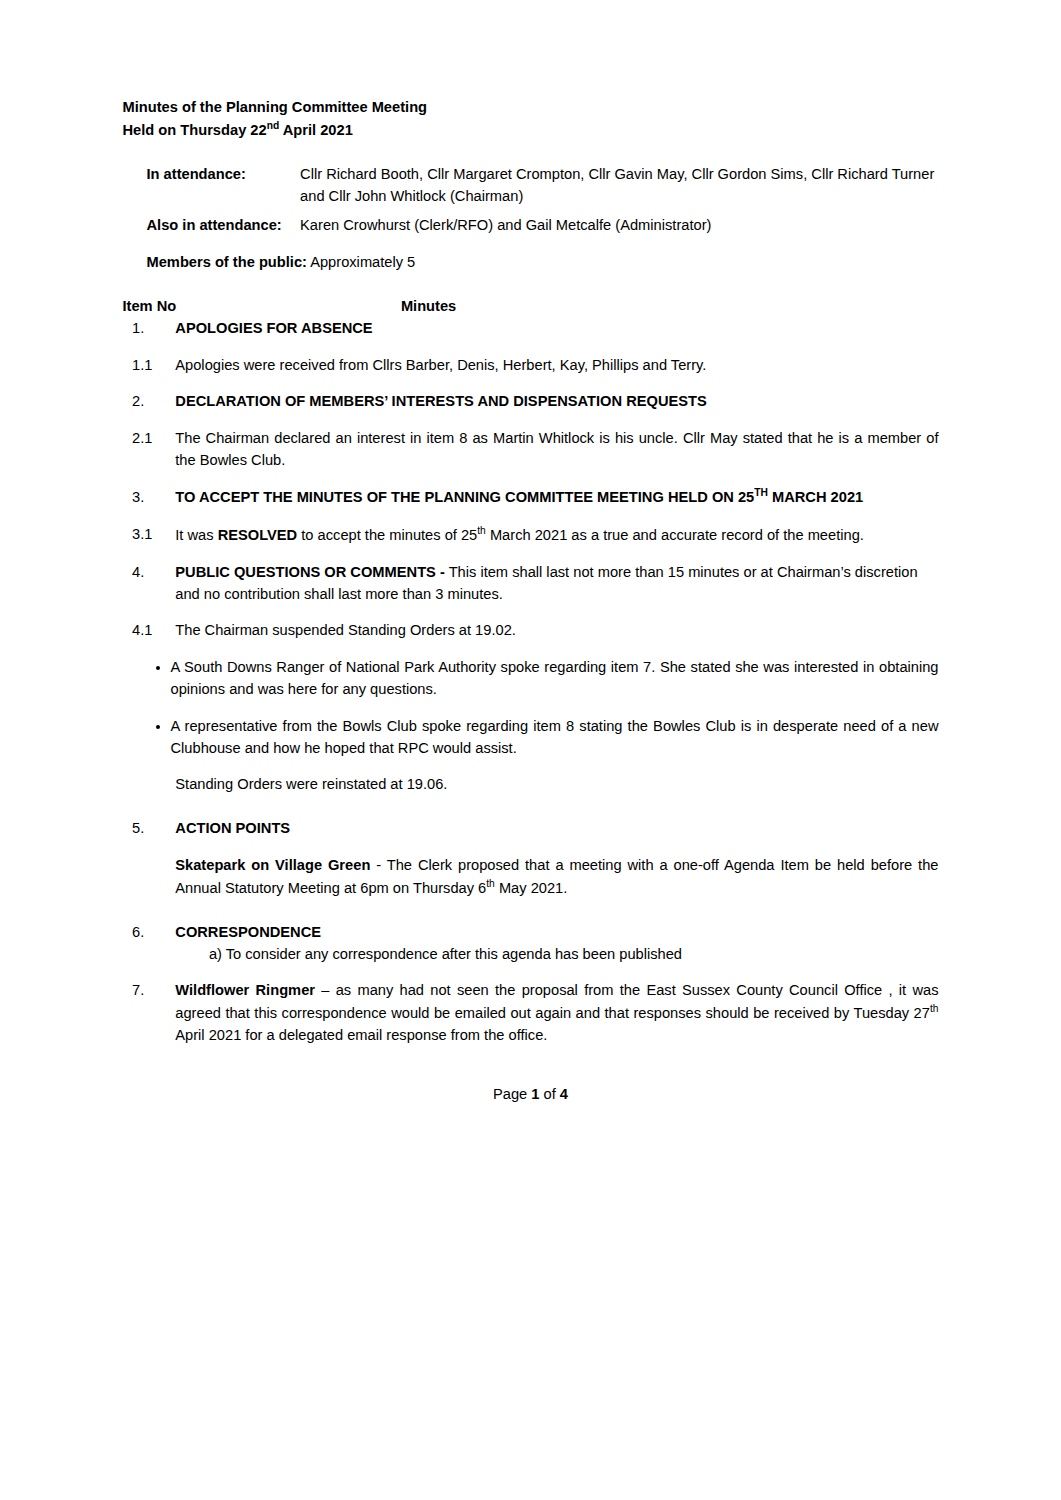Minutes of the Planning Committee Meeting
Held on Thursday 22nd April 2021
In attendance:
Cllr Richard Booth, Cllr Margaret Crompton, Cllr Gavin May, Cllr Gordon Sims, Cllr Richard Turner and Cllr John Whitlock (Chairman)
Also in attendance:
Karen Crowhurst (Clerk/RFO) and Gail Metcalfe (Administrator)
Members of the public: Approximately 5
Item No
Minutes
1.
APOLOGIES FOR ABSENCE
1.1
Apologies were received from Cllrs Barber, Denis, Herbert, Kay, Phillips and Terry.
2.
DECLARATION OF MEMBERS’ INTERESTS AND DISPENSATION REQUESTS
2.1
The Chairman declared an interest in item 8 as Martin Whitlock is his uncle. Cllr May stated that he is a member of the Bowles Club.
3.
TO ACCEPT THE MINUTES OF THE PLANNING COMMITTEE MEETING HELD ON 25TH MARCH 2021
3.1
It was RESOLVED to accept the minutes of 25th March 2021 as a true and accurate record of the meeting.
4.
PUBLIC QUESTIONS OR COMMENTS - This item shall last not more than 15 minutes or at Chairman’s discretion and no contribution shall last more than 3 minutes.
4.1
The Chairman suspended Standing Orders at 19.02.
A South Downs Ranger of National Park Authority spoke regarding item 7. She stated she was interested in obtaining opinions and was here for any questions.
A representative from the Bowls Club spoke regarding item 8 stating the Bowles Club is in desperate need of a new Clubhouse and how he hoped that RPC would assist.
Standing Orders were reinstated at 19.06.
5.
ACTION POINTS
Skatepark on Village Green - The Clerk proposed that a meeting with a one-off Agenda Item be held before the Annual Statutory Meeting at 6pm on Thursday 6th May 2021.
6.
CORRESPONDENCE
a) To consider any correspondence after this agenda has been published
7.
Wildflower Ringmer – as many had not seen the proposal from the East Sussex County Council Office , it was agreed that this correspondence would be emailed out again and that responses should be received by Tuesday 27th April 2021 for a delegated email response from the office.
Page 1 of 4